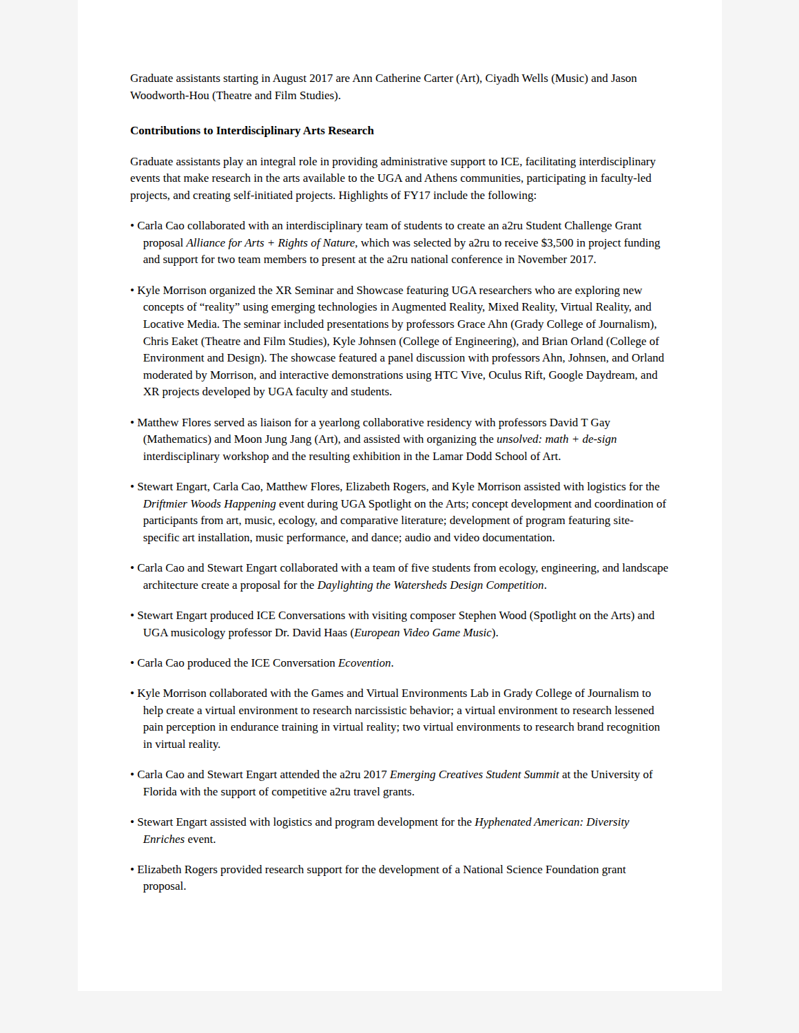Graduate assistants starting in August 2017 are Ann Catherine Carter (Art), Ciyadh Wells (Music) and Jason Woodworth-Hou (Theatre and Film Studies).
Contributions to Interdisciplinary Arts Research
Graduate assistants play an integral role in providing administrative support to ICE, facilitating interdisciplinary events that make research in the arts available to the UGA and Athens communities, participating in faculty-led projects, and creating self-initiated projects. Highlights of FY17 include the following:
Carla Cao collaborated with an interdisciplinary team of students to create an a2ru Student Challenge Grant proposal Alliance for Arts + Rights of Nature, which was selected by a2ru to receive $3,500 in project funding and support for two team members to present at the a2ru national conference in November 2017.
Kyle Morrison organized the XR Seminar and Showcase featuring UGA researchers who are exploring new concepts of “reality” using emerging technologies in Augmented Reality, Mixed Reality, Virtual Reality, and Locative Media. The seminar included presentations by professors Grace Ahn (Grady College of Journalism), Chris Eaket (Theatre and Film Studies), Kyle Johnsen (College of Engineering), and Brian Orland (College of Environment and Design). The showcase featured a panel discussion with professors Ahn, Johnsen, and Orland moderated by Morrison, and interactive demonstrations using HTC Vive, Oculus Rift, Google Daydream, and XR projects developed by UGA faculty and students.
Matthew Flores served as liaison for a yearlong collaborative residency with professors David T Gay (Mathematics) and Moon Jung Jang (Art), and assisted with organizing the unsolved: math + de-sign interdisciplinary workshop and the resulting exhibition in the Lamar Dodd School of Art.
Stewart Engart, Carla Cao, Matthew Flores, Elizabeth Rogers, and Kyle Morrison assisted with logistics for the Driftmier Woods Happening event during UGA Spotlight on the Arts; concept development and coordination of participants from art, music, ecology, and comparative literature; development of program featuring site-specific art installation, music performance, and dance; audio and video documentation.
Carla Cao and Stewart Engart collaborated with a team of five students from ecology, engineering, and landscape architecture create a proposal for the Daylighting the Watersheds Design Competition.
Stewart Engart produced ICE Conversations with visiting composer Stephen Wood (Spotlight on the Arts) and UGA musicology professor Dr. David Haas (European Video Game Music).
Carla Cao produced the ICE Conversation Ecovention.
Kyle Morrison collaborated with the Games and Virtual Environments Lab in Grady College of Journalism to help create a virtual environment to research narcissistic behavior; a virtual environment to research lessened pain perception in endurance training in virtual reality; two virtual environments to research brand recognition in virtual reality.
Carla Cao and Stewart Engart attended the a2ru 2017 Emerging Creatives Student Summit at the University of Florida with the support of competitive a2ru travel grants.
Stewart Engart assisted with logistics and program development for the Hyphenated American: Diversity Enriches event.
Elizabeth Rogers provided research support for the development of a National Science Foundation grant proposal.